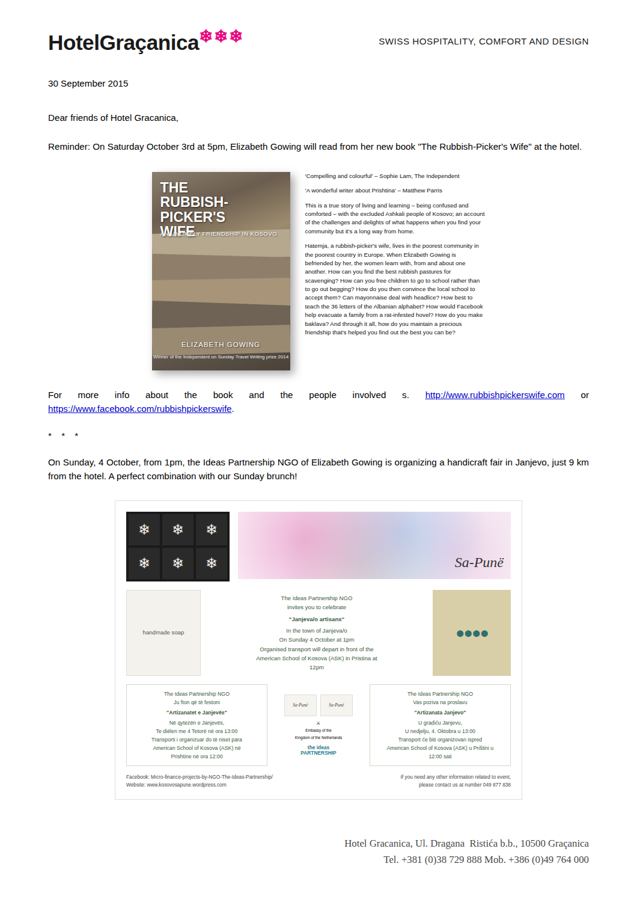Hotel Graçanica❄❄❄
SWISS HOSPITALITY, COMFORT AND DESIGN
30 September 2015
Dear friends of Hotel Gracanica,
Reminder: On Saturday October 3rd at 5pm, Elizabeth Gowing will read from her new book "The Rubbish-Picker's Wife" at the hotel.
THE
RUBBISH-PICKER'S
WIFE
AN UNLIKELY FRIENDSHIP IN KOSOVO
ELIZABETH GOWING
Winner of the Independent on Sunday Travel Writing prize 2014
'Compelling and colourful' – Sophie Lam, The Independent
'A wonderful writer about Prishtina' – Matthew Parris
This is a true story of living and learning – being confused and comforted – with the excluded Ashkali people of Kosovo; an account of the challenges and delights of what happens when you find your community but it's a long way from home.
Hatemja, a rubbish-picker's wife, lives in the poorest community in the poorest country in Europe. When Elizabeth Gowing is befriended by her, the women learn with, from and about one another. How can you find the best rubbish pastures for scavenging? How can you free children to go to school rather than to go out begging? How do you then convince the local school to accept them? Can mayonnaise deal with headlice? How best to teach the 36 letters of the Albanian alphabet? How would Facebook help evacuate a family from a rat-infested hovel? How do you make baklava? And through it all, how do you maintain a precious friendship that's helped you find out the best you can be?
For more info about the book and the people involved s. http://www.rubbishpickerswife.com or https://www.facebook.com/rubbishpickerswife.
* * *
On Sunday, 4 October, from 1pm, the Ideas Partnership NGO of Elizabeth Gowing is organizing a handicraft fair in Janjevo, just 9 km from the hotel. A perfect combination with our Sunday brunch!
❄
❄
❄
❄
❄
❄
Sa-Punë
handmade soap
The Ideas Partnership NGO
invites you to celebrate
"Janjeva/o artisans" In the town of Janjeva/o
On Sunday 4 October at 1pm
Organised transport will depart in front of the
American School of Kosova (ASK) in Pristina at
12pm
●●●●
The Ideas Partnership NGO
Ju fton që të festoni
"Artizanatet e Janjevës" Në qytezën e Janjevës,
Te diëlen me 4 Tetorë në ora 13:00
Transporti i organizuar do të niset para
American School of Kosova (ASK) në
Prishtine në ora 12:00
Sa-Punë
Sa-Punë
⚔
Embassy of the
Kingdom of the Netherlands
the ideas
PARTNERSHIP
The Ideas Partnership NGO
Vas poziva na proslavu
"Artizanata Janjevo" U gradiću Janjevu,
U nedjelju, 4. Oktobra u 13:00
Transport će biti organizovan ispred
American School of Kosova (ASK) u Prištini u
12:00 sati
Facebook: Micro-finance-projects-by-NGO-The-Ideas-Partnership/
Website: www.kosovosapune.wordpress.com
If you need any other information related to event,
please contact us at number 049 877 838
Hotel Gracanica, Ul. Dragana Ristića b.b., 10500 Graçanica
Tel. +381 (0)38 729 888 Mob. +386 (0)49 764 000